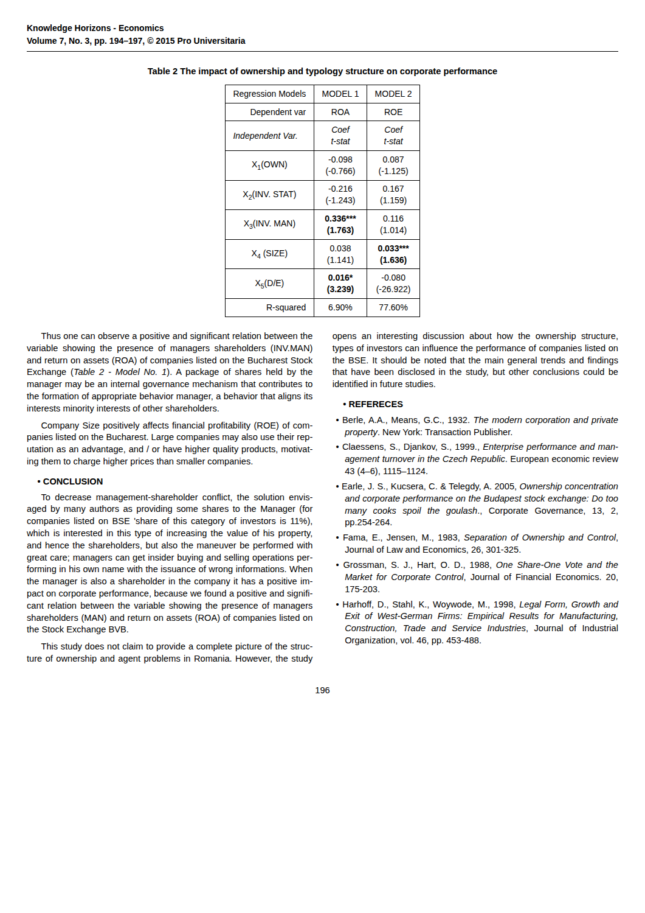Knowledge Horizons - Economics
Volume 7, No. 3, pp. 194–197, © 2015 Pro Universitaria
Table 2 The impact of ownership and typology structure on corporate performance
| Regression Models | MODEL 1 | MODEL 2 |
| Dependent var | ROA | ROE |
| Independent Var. | Coef t-stat | Coef t-stat |
| X 1 (OWN) | -0.098 (-0.766) | 0.087 (-1.125) |
| X 2 (INV. STAT) | -0.216 (-1.243) | 0.167 (1.159) |
| X 3 (INV. MAN) | 0.336*** (1.763) | 0.116 (1.014) |
| X 4 (SIZE) | 0.038 (1.141) | 0.033*** (1.636) |
| X 5 (D/E) | 0.016* (3.239) | -0.080 (-26.922) |
| R-squared | 6.90% | 77.60% |
Thus one can observe a positive and significant relation between the variable showing the presence of managers shareholders (INV.MAN) and return on assets (ROA) of companies listed on the Bucharest Stock Exchange (Table 2 - Model No. 1). A package of shares held by the manager may be an internal governance mechanism that contributes to the formation of appropriate behavior manager, a behavior that aligns its interests minority interests of other shareholders.
Company Size positively affects financial profitability (ROE) of companies listed on the Bucharest. Large companies may also use their reputation as an advantage, and / or have higher quality products, motivating them to charge higher prices than smaller companies.
• CONCLUSION
To decrease management-shareholder conflict, the solution envisaged by many authors as providing some shares to the Manager (for companies listed on BSE 'share of this category of investors is 11%), which is interested in this type of increasing the value of his property, and hence the shareholders, but also the maneuver be performed with great care; managers can get insider buying and selling operations performing in his own name with the issuance of wrong informations. When the manager is also a shareholder in the company it has a positive impact on corporate performance, because we found a positive and significant relation between the variable showing the presence of managers shareholders (MAN) and return on assets (ROA) of companies listed on the Stock Exchange BVB.
This study does not claim to provide a complete picture of the structure of ownership and agent problems in Romania. However, the study opens an interesting discussion about how the ownership structure, types of investors can influence the performance of companies listed on the BSE. It should be noted that the main general trends and findings that have been disclosed in the study, but other conclusions could be identified in future studies.
• REFERECES
Berle, A.A., Means, G.C., 1932. The modern corporation and private property. New York: Transaction Publisher.
Claessens, S., Djankov, S., 1999., Enterprise performance and management turnover in the Czech Republic. European economic review 43 (4–6), 1115–1124.
Earle, J. S., Kucsera, C. & Telegdy, A. 2005, Ownership concentration and corporate performance on the Budapest stock exchange: Do too many cooks spoil the goulash., Corporate Governance, 13, 2, pp.254-264.
Fama, E., Jensen, M., 1983, Separation of Ownership and Control, Journal of Law and Economics, 26, 301-325.
Grossman, S. J., Hart, O. D., 1988, One Share-One Vote and the Market for Corporate Control, Journal of Financial Economics. 20, 175-203.
Harhoff, D., Stahl, K., Woywode, M., 1998, Legal Form, Growth and Exit of West-German Firms: Empirical Results for Manufacturing, Construction, Trade and Service Industries, Journal of Industrial Organization, vol. 46, pp. 453-488.
196